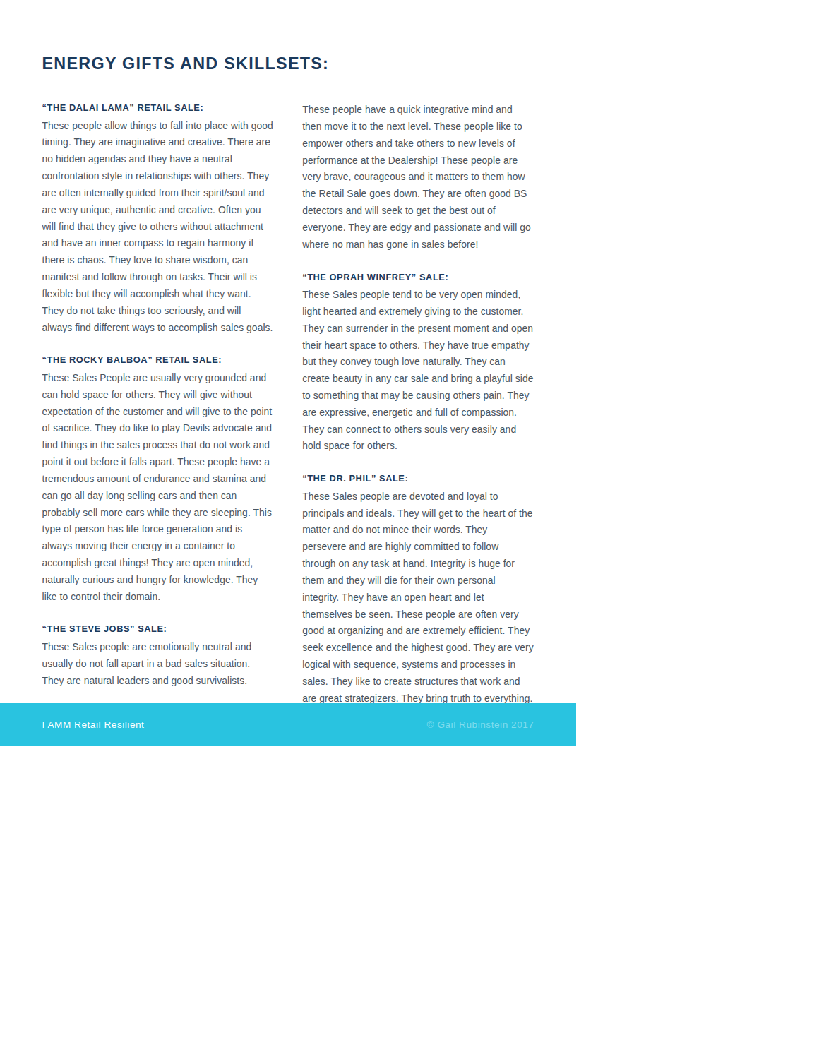Energy Gifts and Skillsets:
“The Dalai Lama” Retail Sale:
These people allow things to fall into place with good timing. They are imaginative and creative. There are no hidden agendas and they have a neutral confrontation style in relationships with others. They are often internally guided from their spirit/soul and are very unique, authentic and creative. Often you will find that they give to others without attachment and have an inner compass to regain harmony if there is chaos. They love to share wisdom, can manifest and follow through on tasks. Their will is flexible but they will accomplish what they want. They do not take things too seriously, and will always find different ways to accomplish sales goals.
“The Rocky Balboa” Retail Sale:
These Sales People are usually very grounded and can hold space for others. They will give without expectation of the customer and will give to the point of sacrifice. They do like to play Devils advocate and find things in the sales process that do not work and point it out before it falls apart. These people have a tremendous amount of endurance and stamina and can go all day long selling cars and then can probably sell more cars while they are sleeping. This type of person has life force generation and is always moving their energy in a container to accomplish great things! They are open minded, naturally curious and hungry for knowledge. They like to control their domain.
“The Steve Jobs” Sale:
These Sales people are emotionally neutral and usually do not fall apart in a bad sales situation. They are natural leaders and good survivalists.
These people have a quick integrative mind and then move it to the next level. These people like to empower others and take others to new levels of performance at the Dealership! These people are very brave, courageous and it matters to them how the Retail Sale goes down. They are often good BS detectors and will seek to get the best out of everyone. They are edgy and passionate and will go where no man has gone in sales before!
“The Oprah Winfrey” Sale:
These Sales people tend to be very open minded, light hearted and extremely giving to the customer. They can surrender in the present moment and open their heart space to others. They have true empathy but they convey tough love naturally. They can create beauty in any car sale and bring a playful side to something that may be causing others pain. They are expressive, energetic and full of compassion. They can connect to others souls very easily and hold space for others.
“The Dr. Phil” Sale:
These Sales people are devoted and loyal to principals and ideals. They will get to the heart of the matter and do not mince their words. They persevere and are highly committed to follow through on any task at hand. Integrity is huge for them and they will die for their own personal integrity. They have an open heart and let themselves be seen. These people are often very good at organizing and are extremely efficient. They seek excellence and the highest good. They are very logical with sequence, systems and processes in sales. They like to create structures that work and are great strategizers. They bring truth to everything.
I AMM Retail Resilient © Gail Rubinstein 2017